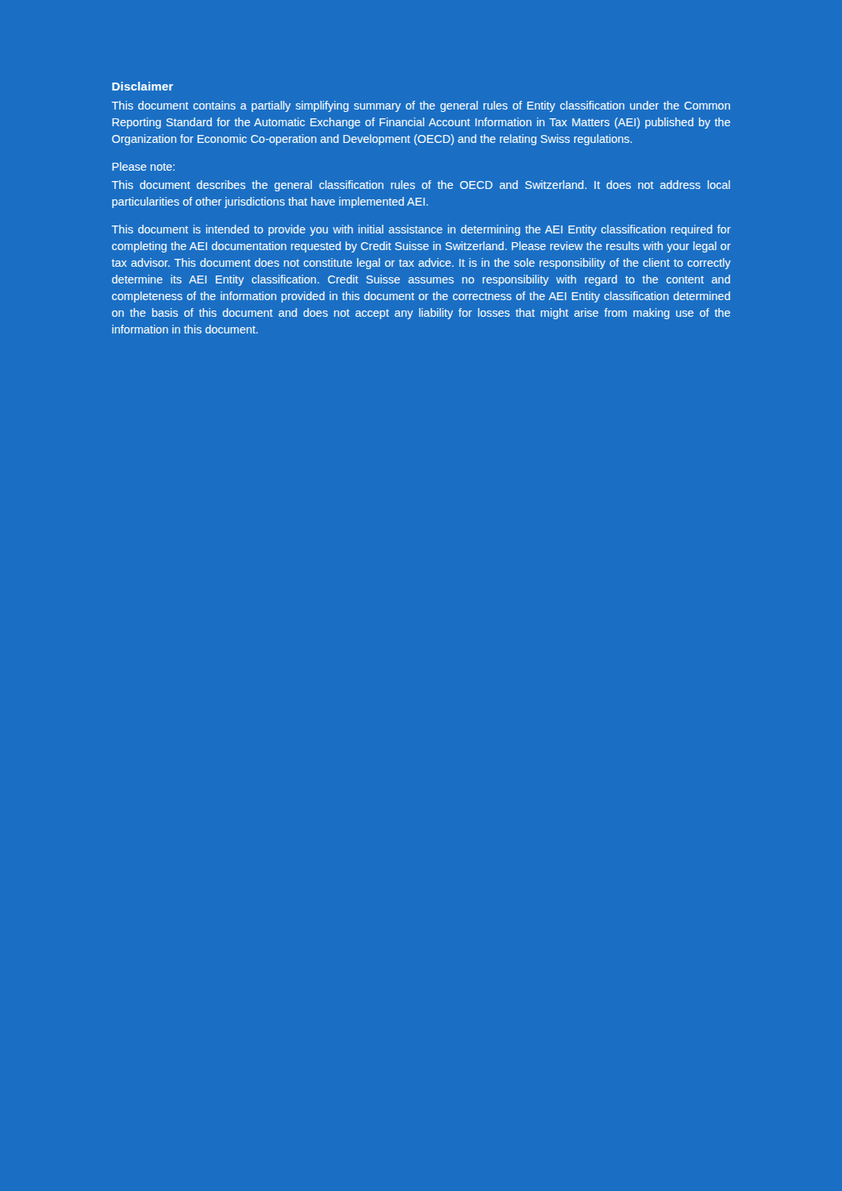Disclaimer
This document contains a partially simplifying summary of the general rules of Entity classification under the Common Reporting Standard for the Automatic Exchange of Financial Account Information in Tax Matters (AEI) published by the Organization for Economic Co-operation and Development (OECD) and the relating Swiss regulations.
Please note:
This document describes the general classification rules of the OECD and Switzerland. It does not address local particularities of other jurisdictions that have implemented AEI.
This document is intended to provide you with initial assistance in determining the AEI Entity classification required for completing the AEI documentation requested by Credit Suisse in Switzerland. Please review the results with your legal or tax advisor. This document does not constitute legal or tax advice. It is in the sole responsibility of the client to correctly determine its AEI Entity classification. Credit Suisse assumes no responsibility with regard to the content and completeness of the information provided in this document or the correctness of the AEI Entity classification determined on the basis of this document and does not accept any liability for losses that might arise from making use of the information in this document.